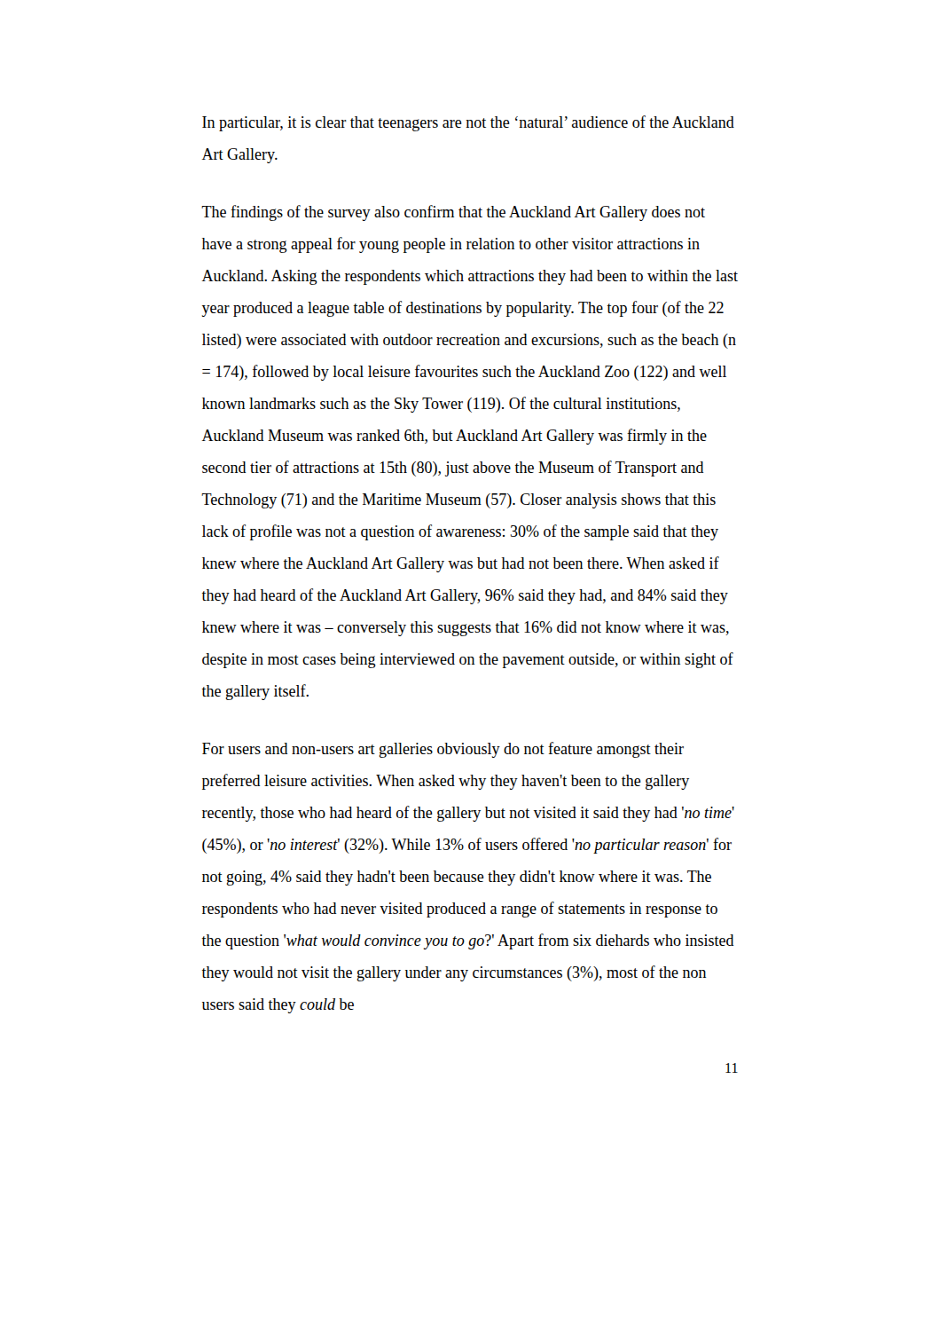In particular, it is clear that teenagers are not the ‘natural’ audience of the Auckland Art Gallery.
The findings of the survey also confirm that the Auckland Art Gallery does not have a strong appeal for young people in relation to other visitor attractions in Auckland. Asking the respondents which attractions they had been to within the last year produced a league table of destinations by popularity. The top four (of the 22 listed) were associated with outdoor recreation and excursions, such as the beach (n = 174), followed by local leisure favourites such the Auckland Zoo (122) and well known landmarks such as the Sky Tower (119). Of the cultural institutions, Auckland Museum was ranked 6th, but Auckland Art Gallery was firmly in the second tier of attractions at 15th (80), just above the Museum of Transport and Technology (71) and the Maritime Museum (57). Closer analysis shows that this lack of profile was not a question of awareness: 30% of the sample said that they knew where the Auckland Art Gallery was but had not been there. When asked if they had heard of the Auckland Art Gallery, 96% said they had, and 84% said they knew where it was – conversely this suggests that 16% did not know where it was, despite in most cases being interviewed on the pavement outside, or within sight of the gallery itself.
For users and non-users art galleries obviously do not feature amongst their preferred leisure activities. When asked why they haven't been to the gallery recently, those who had heard of the gallery but not visited it said they had 'no time' (45%), or 'no interest' (32%). While 13% of users offered 'no particular reason' for not going, 4% said they hadn't been because they didn't know where it was. The respondents who had never visited produced a range of statements in response to the question 'what would convince you to go?' Apart from six diehards who insisted they would not visit the gallery under any circumstances (3%), most of the non users said they could be
11